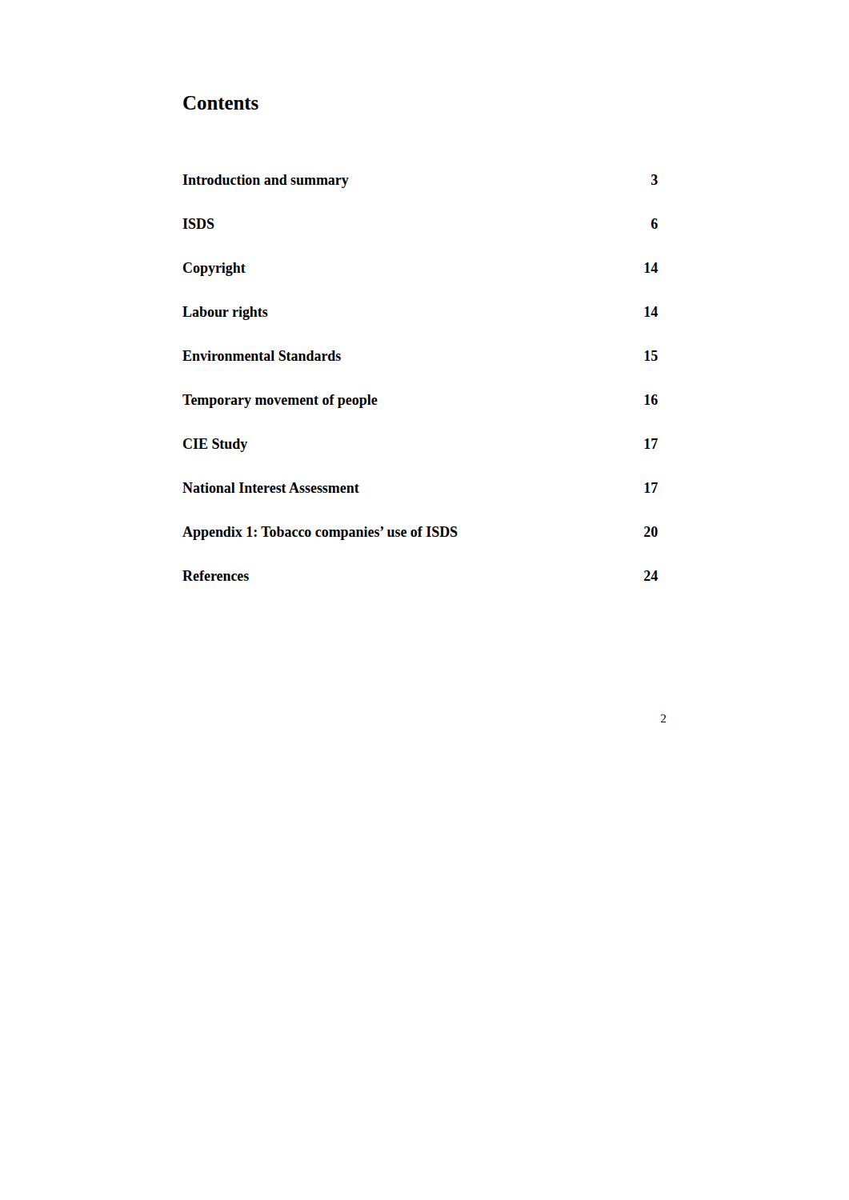Contents
| Introduction and summary | 3 |
| ISDS | 6 |
| Copyright | 14 |
| Labour rights | 14 |
| Environmental Standards | 15 |
| Temporary movement of people | 16 |
| CIE Study | 17 |
| National Interest Assessment | 17 |
| Appendix 1: Tobacco companies’ use of ISDS | 20 |
| References | 24 |
2